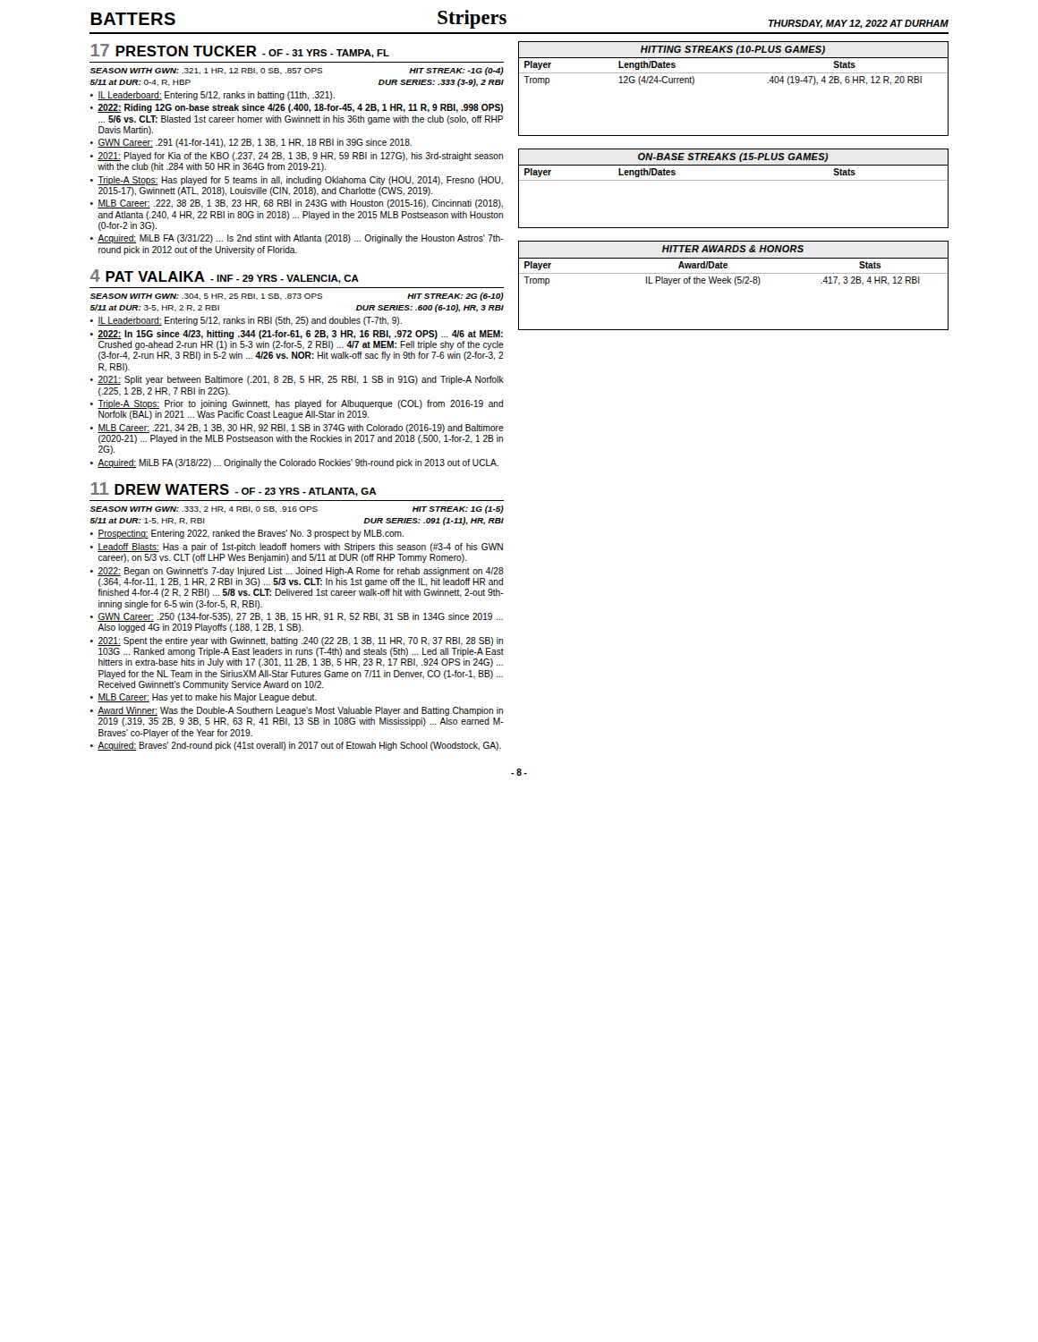BATTERS
Stripers
THURSDAY, MAY 12, 2022 AT DURHAM
17 PRESTON TUCKER - OF - 31 YRS - TAMPA, FL
SEASON WITH GWN: .321, 1 HR, 12 RBI, 0 SB, .857 OPS HIT STREAK: -1G (0-4)
5/11 at DUR: 0-4, R, HBP DUR SERIES: .333 (3-9), 2 RBI
IL Leaderboard: Entering 5/12, ranks in batting (11th, .321).
2022: Riding 12G on-base streak since 4/26 (.400, 18-for-45, 4 2B, 1 HR, 11 R, 9 RBI, .998 OPS) ... 5/6 vs. CLT: Blasted 1st career homer with Gwinnett in his 36th game with the club (solo, off RHP Davis Martin).
GWN Career: .291 (41-for-141), 12 2B, 1 3B, 1 HR, 18 RBI in 39G since 2018.
2021: Played for Kia of the KBO (.237, 24 2B, 1 3B, 9 HR, 59 RBI in 127G), his 3rd-straight season with the club (hit .284 with 50 HR in 364G from 2019-21).
Triple-A Stops: Has played for 5 teams in all, including Oklahoma City (HOU, 2014), Fresno (HOU, 2015-17), Gwinnett (ATL, 2018), Louisville (CIN, 2018), and Charlotte (CWS, 2019).
MLB Career: .222, 38 2B, 1 3B, 23 HR, 68 RBI in 243G with Houston (2015-16), Cincinnati (2018), and Atlanta (.240, 4 HR, 22 RBI in 80G in 2018) ... Played in the 2015 MLB Postseason with Houston (0-for-2 in 3G).
Acquired: MiLB FA (3/31/22) ... Is 2nd stint with Atlanta (2018) ... Originally the Houston Astros' 7th-round pick in 2012 out of the University of Florida.
4 PAT VALAIKA - INF - 29 YRS - VALENCIA, CA
SEASON WITH GWN: .304, 5 HR, 25 RBI, 1 SB, .873 OPS HIT STREAK: 2G (6-10)
5/11 at DUR: 3-5, HR, 2 R, 2 RBI DUR SERIES: .600 (6-10), HR, 3 RBI
IL Leaderboard: Entering 5/12, ranks in RBI (5th, 25) and doubles (T-7th, 9).
2022: In 15G since 4/23, hitting .344 (21-for-61, 6 2B, 3 HR, 16 RBI, .972 OPS) ... 4/6 at MEM: Crushed go-ahead 2-run HR (1) in 5-3 win (2-for-5, 2 RBI) ... 4/7 at MEM: Fell triple shy of the cycle (3-for-4, 2-run HR, 3 RBI) in 5-2 win ... 4/26 vs. NOR: Hit walk-off sac fly in 9th for 7-6 win (2-for-3, 2 R, RBI).
2021: Split year between Baltimore (.201, 8 2B, 5 HR, 25 RBI, 1 SB in 91G) and Triple-A Norfolk (.225, 1 2B, 2 HR, 7 RBI in 22G).
Triple-A Stops: Prior to joining Gwinnett, has played for Albuquerque (COL) from 2016-19 and Norfolk (BAL) in 2021 ... Was Pacific Coast League All-Star in 2019.
MLB Career: .221, 34 2B, 1 3B, 30 HR, 92 RBI, 1 SB in 374G with Colorado (2016-19) and Baltimore (2020-21) ... Played in the MLB Postseason with the Rockies in 2017 and 2018 (.500, 1-for-2, 1 2B in 2G).
Acquired: MiLB FA (3/18/22) ... Originally the Colorado Rockies' 9th-round pick in 2013 out of UCLA.
11 DREW WATERS - OF - 23 YRS - ATLANTA, GA
SEASON WITH GWN: .333, 2 HR, 4 RBI, 0 SB, .916 OPS HIT STREAK: 1G (1-5)
5/11 at DUR: 1-5, HR, R, RBI DUR SERIES: .091 (1-11), HR, RBI
Prospecting: Entering 2022, ranked the Braves' No. 3 prospect by MLB.com.
Leadoff Blasts: Has a pair of 1st-pitch leadoff homers with Stripers this season (#3-4 of his GWN career), on 5/3 vs. CLT (off LHP Wes Benjamin) and 5/11 at DUR (off RHP Tommy Romero).
2022: Began on Gwinnett's 7-day Injured List ... Joined High-A Rome for rehab assignment on 4/28 (.364, 4-for-11, 1 2B, 1 HR, 2 RBI in 3G) ... 5/3 vs. CLT: In his 1st game off the IL, hit leadoff HR and finished 4-for-4 (2 R, 2 RBI) ... 5/8 vs. CLT: Delivered 1st career walk-off hit with Gwinnett, 2-out 9th-inning single for 6-5 win (3-for-5, R, RBI).
GWN Career: .250 (134-for-535), 27 2B, 1 3B, 15 HR, 91 R, 52 RBI, 31 SB in 134G since 2019 ... Also logged 4G in 2019 Playoffs (.188, 1 2B, 1 SB).
2021: Spent the entire year with Gwinnett, batting .240 (22 2B, 1 3B, 11 HR, 70 R, 37 RBI, 28 SB) in 103G ... Ranked among Triple-A East leaders in runs (T-4th) and steals (5th) ... Led all Triple-A East hitters in extra-base hits in July with 17 (.301, 11 2B, 1 3B, 5 HR, 23 R, 17 RBI, .924 OPS in 24G) ... Played for the NL Team in the SiriusXM All-Star Futures Game on 7/11 in Denver, CO (1-for-1, BB) ... Received Gwinnett's Community Service Award on 10/2.
MLB Career: Has yet to make his Major League debut.
Award Winner: Was the Double-A Southern League's Most Valuable Player and Batting Champion in 2019 (.319, 35 2B, 9 3B, 5 HR, 63 R, 41 RBI, 13 SB in 108G with Mississippi) ... Also earned M-Braves' co-Player of the Year for 2019.
Acquired: Braves' 2nd-round pick (41st overall) in 2017 out of Etowah High School (Woodstock, GA).
HITTING STREAKS (10-PLUS GAMES)
| Player | Length/Dates | Stats |
| --- | --- | --- |
| Tromp | 12G (4/24-Current) | .404 (19-47), 4 2B, 6 HR, 12 R, 20 RBI |
ON-BASE STREAKS (15-PLUS GAMES)
| Player | Length/Dates | Stats |
| --- | --- | --- |
HITTER AWARDS & HONORS
| Player | Award/Date | Stats |
| --- | --- | --- |
| Tromp | IL Player of the Week (5/2-8) | .417, 3 2B, 4 HR, 12 RBI |
- 8 -